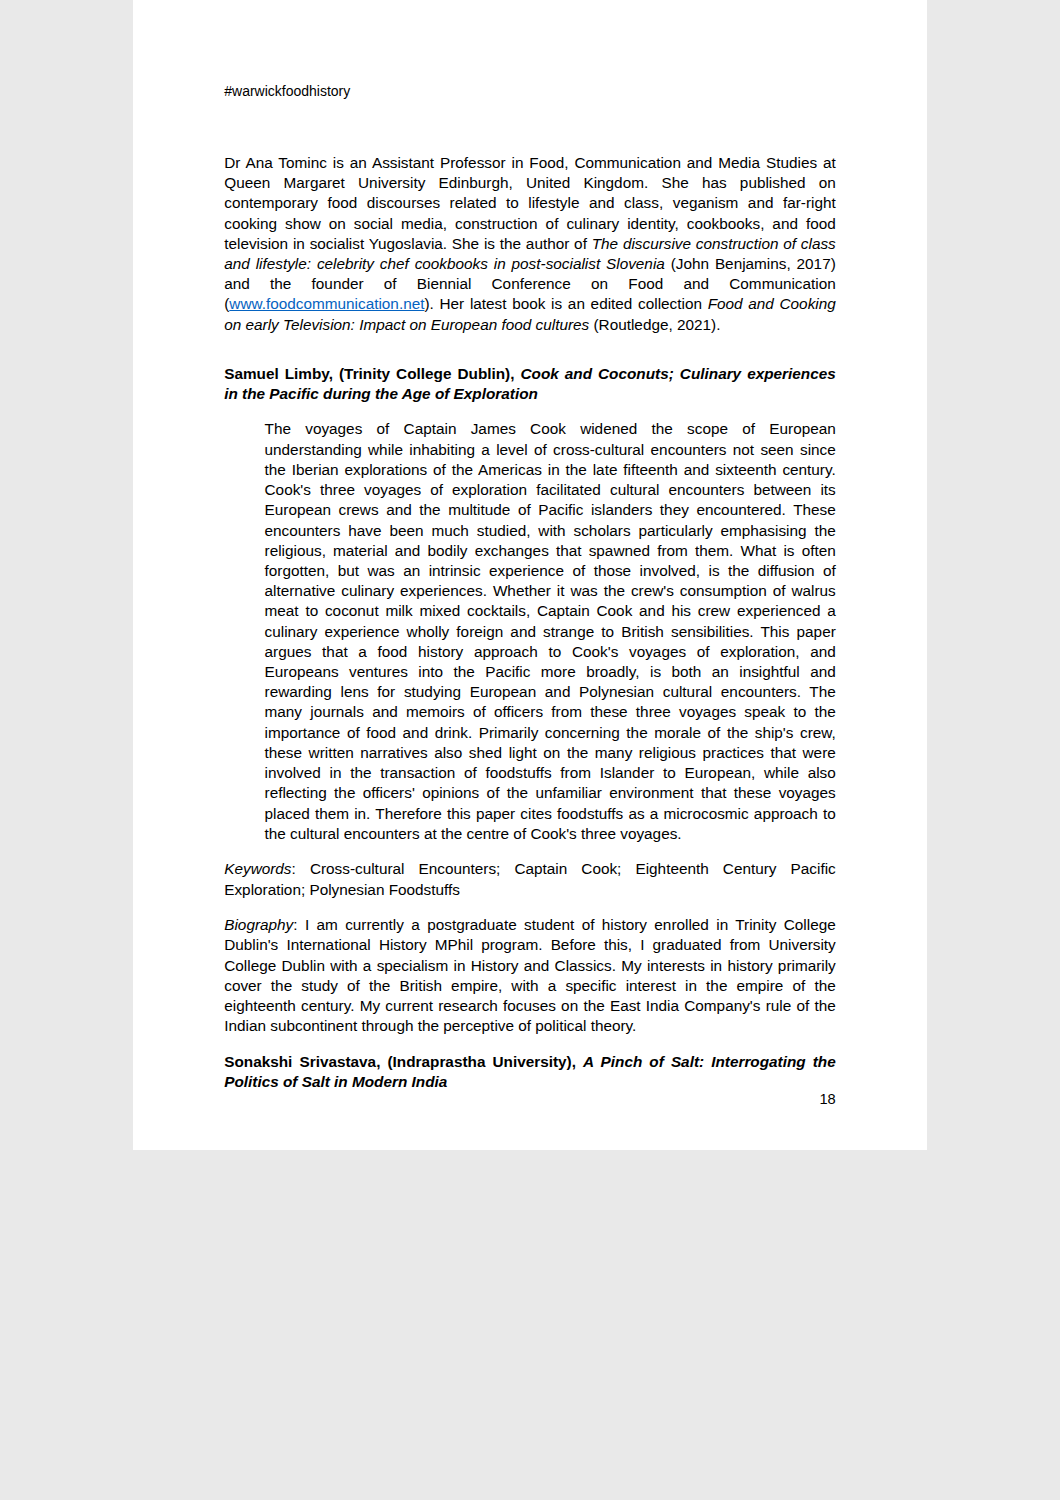#warwickfoodhistory
Dr Ana Tominc is an Assistant Professor in Food, Communication and Media Studies at Queen Margaret University Edinburgh, United Kingdom. She has published on contemporary food discourses related to lifestyle and class, veganism and far-right cooking show on social media, construction of culinary identity, cookbooks, and food television in socialist Yugoslavia. She is the author of The discursive construction of class and lifestyle: celebrity chef cookbooks in post-socialist Slovenia (John Benjamins, 2017) and the founder of Biennial Conference on Food and Communication (www.foodcommunication.net). Her latest book is an edited collection Food and Cooking on early Television: Impact on European food cultures (Routledge, 2021).
Samuel Limby, (Trinity College Dublin), Cook and Coconuts; Culinary experiences in the Pacific during the Age of Exploration
The voyages of Captain James Cook widened the scope of European understanding while inhabiting a level of cross-cultural encounters not seen since the Iberian explorations of the Americas in the late fifteenth and sixteenth century. Cook's three voyages of exploration facilitated cultural encounters between its European crews and the multitude of Pacific islanders they encountered. These encounters have been much studied, with scholars particularly emphasising the religious, material and bodily exchanges that spawned from them. What is often forgotten, but was an intrinsic experience of those involved, is the diffusion of alternative culinary experiences. Whether it was the crew's consumption of walrus meat to coconut milk mixed cocktails, Captain Cook and his crew experienced a culinary experience wholly foreign and strange to British sensibilities. This paper argues that a food history approach to Cook's voyages of exploration, and Europeans ventures into the Pacific more broadly, is both an insightful and rewarding lens for studying European and Polynesian cultural encounters. The many journals and memoirs of officers from these three voyages speak to the importance of food and drink. Primarily concerning the morale of the ship's crew, these written narratives also shed light on the many religious practices that were involved in the transaction of foodstuffs from Islander to European, while also reflecting the officers' opinions of the unfamiliar environment that these voyages placed them in. Therefore this paper cites foodstuffs as a microcosmic approach to the cultural encounters at the centre of Cook's three voyages.
Keywords: Cross-cultural Encounters; Captain Cook; Eighteenth Century Pacific Exploration; Polynesian Foodstuffs
Biography: I am currently a postgraduate student of history enrolled in Trinity College Dublin's International History MPhil program. Before this, I graduated from University College Dublin with a specialism in History and Classics. My interests in history primarily cover the study of the British empire, with a specific interest in the empire of the eighteenth century. My current research focuses on the East India Company's rule of the Indian subcontinent through the perceptive of political theory.
Sonakshi Srivastava, (Indraprastha University), A Pinch of Salt: Interrogating the Politics of Salt in Modern India
18